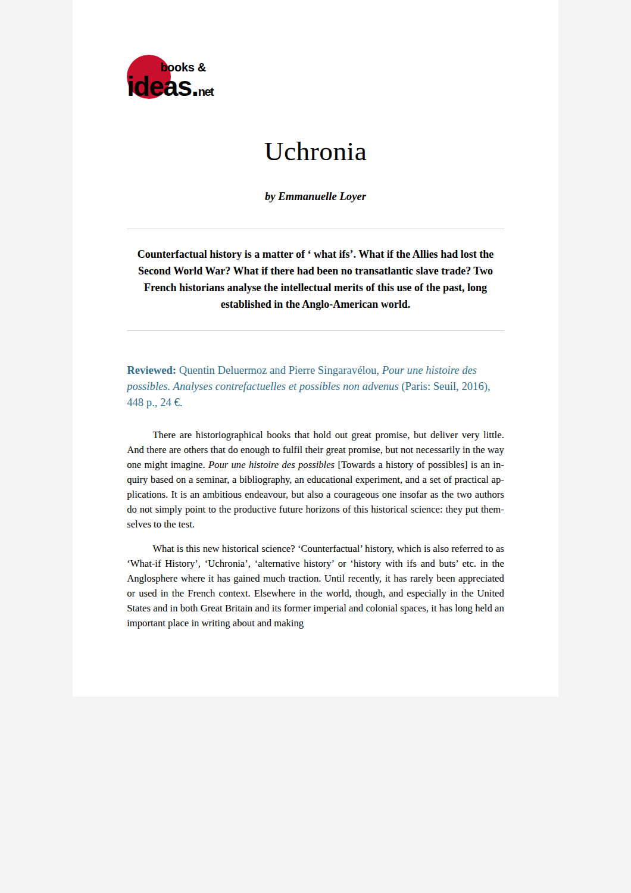books & ideas. net
Uchronia
by Emmanuelle Loyer
Counterfactual history is a matter of ‘ what ifs’. What if the Allies had lost the Second World War? What if there had been no transatlantic slave trade? Two French historians analyse the intellectual merits of this use of the past, long established in the Anglo-American world.
Reviewed: Quentin Deluermoz and Pierre Singaravélou, Pour une histoire des possibles. Analyses contrefactuelles et possibles non advenus (Paris: Seuil, 2016), 448 p., 24 €.
There are historiographical books that hold out great promise, but deliver very little. And there are others that do enough to fulfil their great promise, but not necessarily in the way one might imagine. Pour une histoire des possibles [Towards a history of possibles] is an inquiry based on a seminar, a bibliography, an educational experiment, and a set of practical applications. It is an ambitious endeavour, but also a courageous one insofar as the two authors do not simply point to the productive future horizons of this historical science: they put themselves to the test.
What is this new historical science? ‘Counterfactual’ history, which is also referred to as ‘What-if History’, ‘Uchronia’, ‘alternative history’ or ‘history with ifs and buts’ etc. in the Anglosphere where it has gained much traction. Until recently, it has rarely been appreciated or used in the French context. Elsewhere in the world, though, and especially in the United States and in both Great Britain and its former imperial and colonial spaces, it has long held an important place in writing about and making